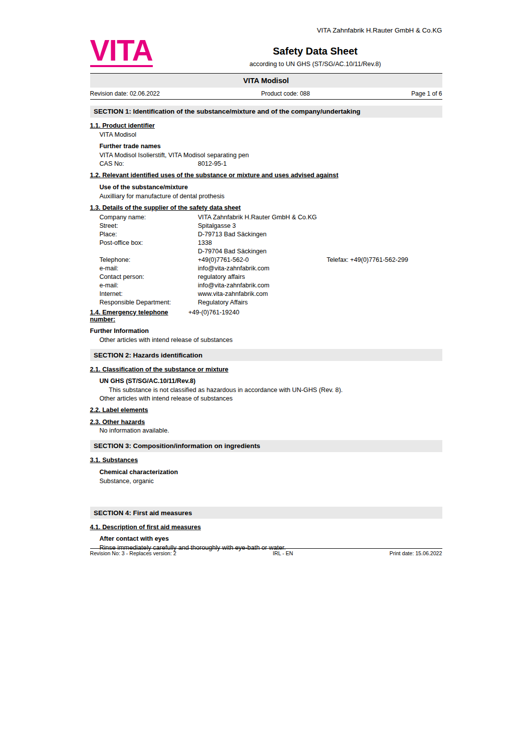VITA Zahnfabrik H.Rauter GmbH & Co.KG
VITA
Safety Data Sheet
according to UN GHS (ST/SG/AC.10/11/Rev.8)
VITA Modisol
Revision date: 02.06.2022 Product code: 088 Page 1 of 6
SECTION 1: Identification of the substance/mixture and of the company/undertaking
1.1. Product identifier
VITA Modisol
Further trade names
VITA Modisol Isolierstift, VITA Modisol separating pen
CAS No: 8012-95-1
1.2. Relevant identified uses of the substance or mixture and uses advised against
Use of the substance/mixture
Auxilliary for manufacture of dental prothesis
1.3. Details of the supplier of the safety data sheet
| Company name: | VITA Zahnfabrik H.Rauter GmbH & Co.KG |
| Street: | Spitalgasse 3 |
| Place: | D-79713 Bad Säckingen |
| Post-office box: | 1338 |
| | D-79704 Bad Säckingen |
| Telephone: | +49(0)7761-562-0 | Telefax: +49(0)7761-562-299 |
| e-mail: | info@vita-zahnfabrik.com |
| Contact person: | regulatory affairs |
| e-mail: | info@vita-zahnfabrik.com |
| Internet: | www.vita-zahnfabrik.com |
| Responsible Department: | Regulatory Affairs |
1.4. Emergency telephone
number: +49-(0)761-19240
Further Information
Other articles with intend release of substances
SECTION 2: Hazards identification
2.1. Classification of the substance or mixture
UN GHS (ST/SG/AC.10/11/Rev.8)
This substance is not classified as hazardous in accordance with UN-GHS (Rev. 8).
Other articles with intend release of substances
2.2. Label elements
2.3. Other hazards
No information available.
SECTION 3: Composition/information on ingredients
3.1. Substances
Chemical characterization
Substance, organic
SECTION 4: First aid measures
4.1. Description of first aid measures
After contact with eyes
Rinse immediately carefully and thoroughly with eye-bath or water.
Revision No: 3 - Replaces version: 2 IRL - EN Print date: 15.06.2022